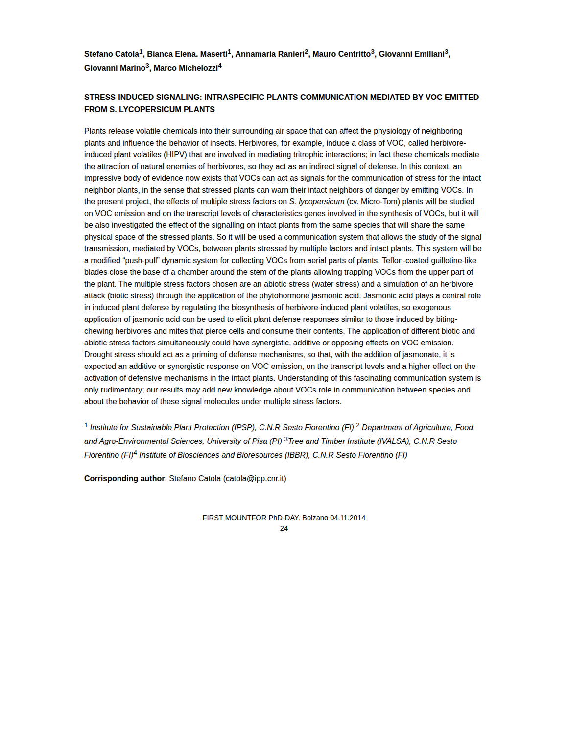Stefano Catola1, Bianca Elena. Maserti1, Annamaria Ranieri2, Mauro Centritto3, Giovanni Emiliani3, Giovanni Marino3, Marco Michelozzi4
Stress-induced signaling: intraspecific plants communication mediated by VOC emitted from S. lycopersicum plants
Plants release volatile chemicals into their surrounding air space that can affect the physiology of neighboring plants and influence the behavior of insects. Herbivores, for example, induce a class of VOC, called herbivore-induced plant volatiles (HIPV) that are involved in mediating tritrophic interactions; in fact these chemicals mediate the attraction of natural enemies of herbivores, so they act as an indirect signal of defense. In this context, an impressive body of evidence now exists that VOCs can act as signals for the communication of stress for the intact neighbor plants, in the sense that stressed plants can warn their intact neighbors of danger by emitting VOCs. In the present project, the effects of multiple stress factors on S. lycopersicum (cv. Micro-Tom) plants will be studied on VOC emission and on the transcript levels of characteristics genes involved in the synthesis of VOCs, but it will be also investigated the effect of the signalling on intact plants from the same species that will share the same physical space of the stressed plants. So it will be used a communication system that allows the study of the signal transmission, mediated by VOCs, between plants stressed by multiple factors and intact plants. This system will be a modified “push-pull” dynamic system for collecting VOCs from aerial parts of plants. Teflon-coated guillotine-like blades close the base of a chamber around the stem of the plants allowing trapping VOCs from the upper part of the plant. The multiple stress factors chosen are an abiotic stress (water stress) and a simulation of an herbivore attack (biotic stress) through the application of the phytohormone jasmonic acid. Jasmonic acid plays a central role in induced plant defense by regulating the biosynthesis of herbivore-induced plant volatiles, so exogenous application of jasmonic acid can be used to elicit plant defense responses similar to those induced by biting-chewing herbivores and mites that pierce cells and consume their contents. The application of different biotic and abiotic stress factors simultaneously could have synergistic, additive or opposing effects on VOC emission. Drought stress should act as a priming of defense mechanisms, so that, with the addition of jasmonate, it is expected an additive or synergistic response on VOC emission, on the transcript levels and a higher effect on the activation of defensive mechanisms in the intact plants. Understanding of this fascinating communication system is only rudimentary; our results may add new knowledge about VOCs role in communication between species and about the behavior of these signal molecules under multiple stress factors.
1 Institute for Sustainable Plant Protection (IPSP), C.N.R Sesto Fiorentino (FI) 2 Department of Agriculture, Food and Agro-Environmental Sciences, University of Pisa (PI) 3Tree and Timber Institute (IVALSA), C.N.R Sesto Fiorentino (FI)4 Institute of Biosciences and Bioresources (IBBR), C.N.R Sesto Fiorentino (FI)
Corrisponding author: Stefano Catola (catola@ipp.cnr.it)
FIRST MOUNTFOR PhD-DAY. Bolzano 04.11.2014
24